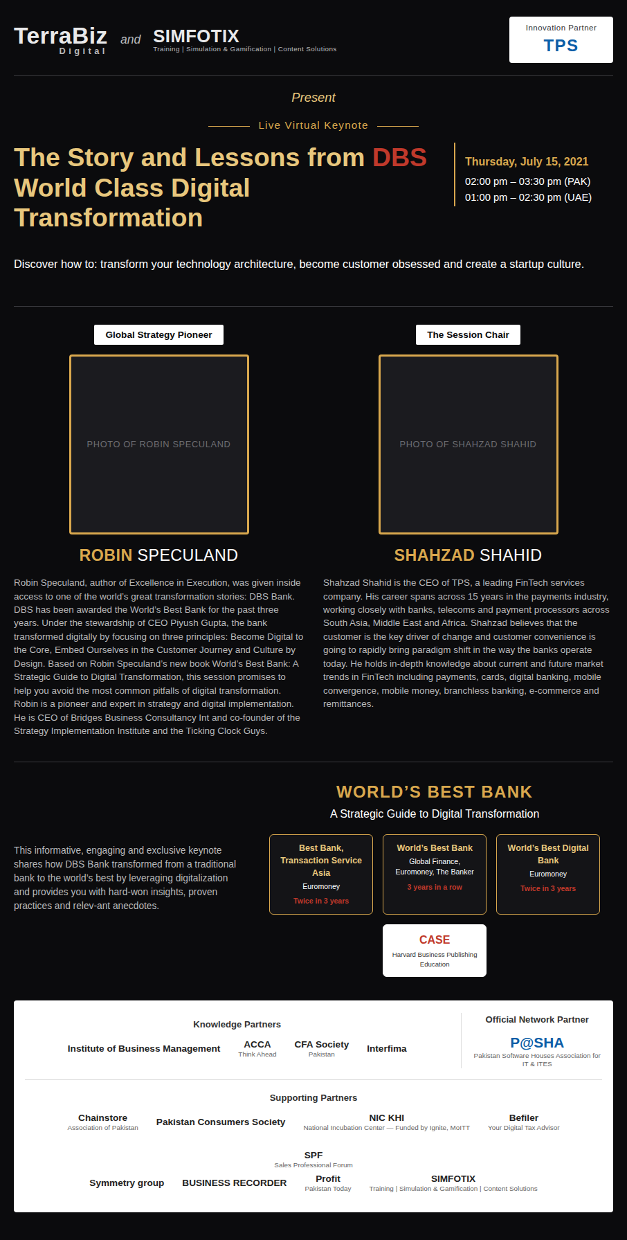TerraBizDigital
and
SIMFOTIXTraining | Simulation & Gamification | Content Solutions
Innovation Partner TPS
Present
Live Virtual Keynote
The Story and Lessons from DBS World Class Digital Transformation
Thursday, July 15, 2021
02:00 pm – 03:30 pm (PAK)
01:00 pm – 02:30 pm (UAE)
Discover how to: transform your technology architecture, become customer obsessed and create a startup culture.
Global Strategy Pioneer
Photo of Robin Speculand
ROBIN SPECULAND
Robin Speculand, author of Excellence in Execution, was given inside access to one of the world’s great transformation stories: DBS Bank. DBS has been awarded the World’s Best Bank for the past three years. Under the stewardship of CEO Piyush Gupta, the bank transformed digitally by focusing on three principles: Become Digital to the Core, Embed Ourselves in the Customer Journey and Culture by Design. Based on Robin Speculand’s new book World’s Best Bank: A Strategic Guide to Digital Transformation, this session promises to help you avoid the most common pitfalls of digital transformation. Robin is a pioneer and expert in strategy and digital implementation. He is CEO of Bridges Business Consultancy Int and co-founder of the Strategy Implementation Institute and the Ticking Clock Guys.
The Session Chair
Photo of Shahzad Shahid
SHAHZAD SHAHID
Shahzad Shahid is the CEO of TPS, a leading FinTech services company. His career spans across 15 years in the payments industry, working closely with banks, telecoms and payment processors across South Asia, Middle East and Africa. Shahzad believes that the customer is the key driver of change and customer convenience is going to rapidly bring paradigm shift in the way the banks operate today. He holds in-depth knowledge about current and future market trends in FinTech including payments, cards, digital banking, mobile convergence, mobile money, branchless banking, e-commerce and remittances.
This informative, engaging and exclusive keynote shares how DBS Bank transformed from a traditional bank to the world’s best by leveraging digitalization and provides you with hard-won insights, proven practices and relev-ant anecdotes.
WORLD’S BEST BANK
A Strategic Guide to Digital Transformation
Best Bank, Transaction Service Asia Euromoney Twice in 3 years
World’s Best Bank Global Finance, Euromoney, The Banker 3 years in a row
World’s Best Digital Bank Euromoney Twice in 3 years
CASE Harvard Business Publishing Education
Knowledge Partners
Institute of Business Management
ACCAThink Ahead
CFA SocietyPakistan
Interfima
Official Network Partner
P@SHAPakistan Software Houses Association for IT & ITES
Supporting Partners
ChainstoreAssociation of Pakistan
Pakistan Consumers Society
NIC KHINational Incubation Center — Funded by Ignite, MoITT
BefilerYour Digital Tax Advisor
SPFSales Professional Forum
Symmetry group
BUSINESS RECORDER
ProfitPakistan Today
SIMFOTIXTraining | Simulation & Gamification | Content Solutions